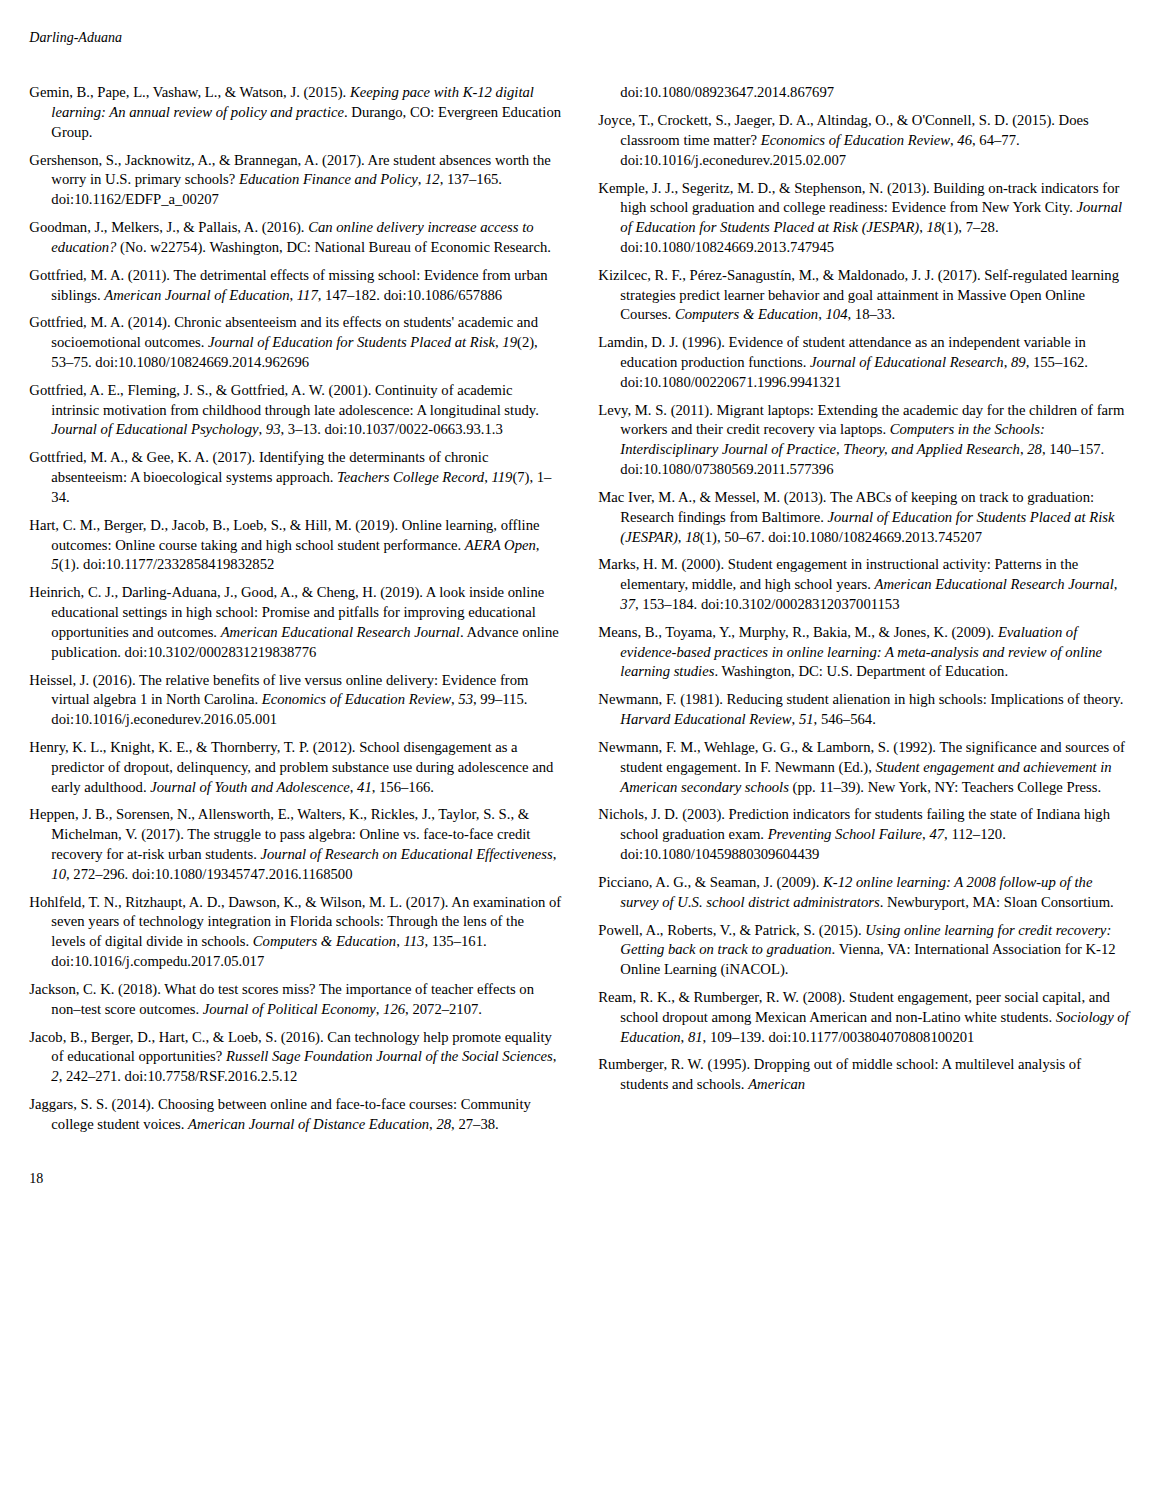Darling-Aduana
Gemin, B., Pape, L., Vashaw, L., & Watson, J. (2015). Keeping pace with K-12 digital learning: An annual review of policy and practice. Durango, CO: Evergreen Education Group.
Gershenson, S., Jacknowitz, A., & Brannegan, A. (2017). Are student absences worth the worry in U.S. primary schools? Education Finance and Policy, 12, 137–165. doi:10.1162/EDFP_a_00207
Goodman, J., Melkers, J., & Pallais, A. (2016). Can online delivery increase access to education? (No. w22754). Washington, DC: National Bureau of Economic Research.
Gottfried, M. A. (2011). The detrimental effects of missing school: Evidence from urban siblings. American Journal of Education, 117, 147–182. doi:10.1086/657886
Gottfried, M. A. (2014). Chronic absenteeism and its effects on students' academic and socioemotional outcomes. Journal of Education for Students Placed at Risk, 19(2), 53–75. doi:10.1080/10824669.2014.962696
Gottfried, A. E., Fleming, J. S., & Gottfried, A. W. (2001). Continuity of academic intrinsic motivation from childhood through late adolescence: A longitudinal study. Journal of Educational Psychology, 93, 3–13. doi:10.1037/0022-0663.93.1.3
Gottfried, M. A., & Gee, K. A. (2017). Identifying the determinants of chronic absenteeism: A bioecological systems approach. Teachers College Record, 119(7), 1–34.
Hart, C. M., Berger, D., Jacob, B., Loeb, S., & Hill, M. (2019). Online learning, offline outcomes: Online course taking and high school student performance. AERA Open, 5(1). doi:10.1177/2332858419832852
Heinrich, C. J., Darling-Aduana, J., Good, A., & Cheng, H. (2019). A look inside online educational settings in high school: Promise and pitfalls for improving educational opportunities and outcomes. American Educational Research Journal. Advance online publication. doi:10.3102/0002831219838776
Heissel, J. (2016). The relative benefits of live versus online delivery: Evidence from virtual algebra 1 in North Carolina. Economics of Education Review, 53, 99–115. doi:10.1016/j.econedurev.2016.05.001
Henry, K. L., Knight, K. E., & Thornberry, T. P. (2012). School disengagement as a predictor of dropout, delinquency, and problem substance use during adolescence and early adulthood. Journal of Youth and Adolescence, 41, 156–166.
Heppen, J. B., Sorensen, N., Allensworth, E., Walters, K., Rickles, J., Taylor, S. S., & Michelman, V. (2017). The struggle to pass algebra: Online vs. face-to-face credit recovery for at-risk urban students. Journal of Research on Educational Effectiveness, 10, 272–296. doi:10.1080/19345747.2016.1168500
Hohlfeld, T. N., Ritzhaupt, A. D., Dawson, K., & Wilson, M. L. (2017). An examination of seven years of technology integration in Florida schools: Through the lens of the levels of digital divide in schools. Computers & Education, 113, 135–161. doi:10.1016/j.compedu.2017.05.017
Jackson, C. K. (2018). What do test scores miss? The importance of teacher effects on non–test score outcomes. Journal of Political Economy, 126, 2072–2107.
Jacob, B., Berger, D., Hart, C., & Loeb, S. (2016). Can technology help promote equality of educational opportunities? Russell Sage Foundation Journal of the Social Sciences, 2, 242–271. doi:10.7758/RSF.2016.2.5.12
Jaggars, S. S. (2014). Choosing between online and face-to-face courses: Community college student voices. American Journal of Distance Education, 28, 27–38. doi:10.1080/08923647.2014.867697
Joyce, T., Crockett, S., Jaeger, D. A., Altindag, O., & O'Connell, S. D. (2015). Does classroom time matter? Economics of Education Review, 46, 64–77. doi:10.1016/j.econedurev.2015.02.007
Kemple, J. J., Segeritz, M. D., & Stephenson, N. (2013). Building on-track indicators for high school graduation and college readiness: Evidence from New York City. Journal of Education for Students Placed at Risk (JESPAR), 18(1), 7–28. doi:10.1080/10824669.2013.747945
Kizilcec, R. F., Pérez-Sanagustín, M., & Maldonado, J. J. (2017). Self-regulated learning strategies predict learner behavior and goal attainment in Massive Open Online Courses. Computers & Education, 104, 18–33.
Lamdin, D. J. (1996). Evidence of student attendance as an independent variable in education production functions. Journal of Educational Research, 89, 155–162. doi:10.1080/00220671.1996.9941321
Levy, M. S. (2011). Migrant laptops: Extending the academic day for the children of farm workers and their credit recovery via laptops. Computers in the Schools: Interdisciplinary Journal of Practice, Theory, and Applied Research, 28, 140–157. doi:10.1080/07380569.2011.577396
Mac Iver, M. A., & Messel, M. (2013). The ABCs of keeping on track to graduation: Research findings from Baltimore. Journal of Education for Students Placed at Risk (JESPAR), 18(1), 50–67. doi:10.1080/10824669.2013.745207
Marks, H. M. (2000). Student engagement in instructional activity: Patterns in the elementary, middle, and high school years. American Educational Research Journal, 37, 153–184. doi:10.3102/00028312037001153
Means, B., Toyama, Y., Murphy, R., Bakia, M., & Jones, K. (2009). Evaluation of evidence-based practices in online learning: A meta-analysis and review of online learning studies. Washington, DC: U.S. Department of Education.
Newmann, F. (1981). Reducing student alienation in high schools: Implications of theory. Harvard Educational Review, 51, 546–564.
Newmann, F. M., Wehlage, G. G., & Lamborn, S. (1992). The significance and sources of student engagement. In F. Newmann (Ed.), Student engagement and achievement in American secondary schools (pp. 11–39). New York, NY: Teachers College Press.
Nichols, J. D. (2003). Prediction indicators for students failing the state of Indiana high school graduation exam. Preventing School Failure, 47, 112–120. doi:10.1080/10459880309604439
Picciano, A. G., & Seaman, J. (2009). K-12 online learning: A 2008 follow-up of the survey of U.S. school district administrators. Newburyport, MA: Sloan Consortium.
Powell, A., Roberts, V., & Patrick, S. (2015). Using online learning for credit recovery: Getting back on track to graduation. Vienna, VA: International Association for K-12 Online Learning (iNACOL).
Ream, R. K., & Rumberger, R. W. (2008). Student engagement, peer social capital, and school dropout among Mexican American and non-Latino white students. Sociology of Education, 81, 109–139. doi:10.1177/003804070808100201
Rumberger, R. W. (1995). Dropping out of middle school: A multilevel analysis of students and schools. American
18